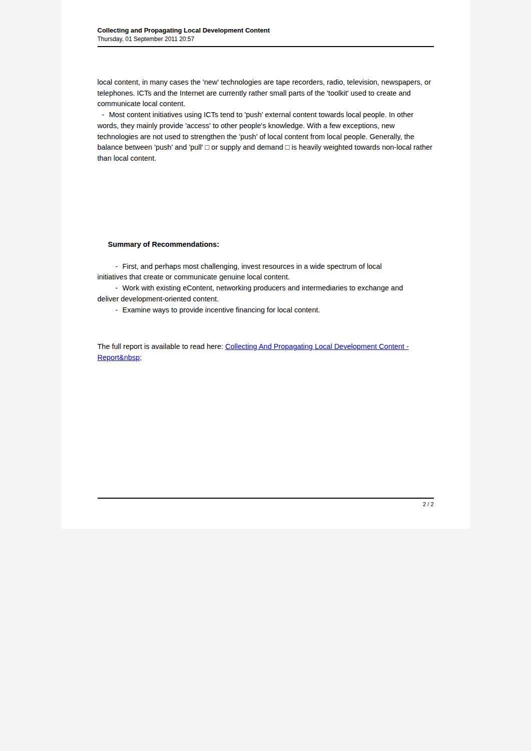Collecting and Propagating Local Development Content
Thursday, 01 September 2011 20:57
local content, in many cases the 'new' technologies are tape recorders, radio, television, newspapers, or telephones. ICTs and the Internet are currently rather small parts of the 'toolkit' used to create and communicate local content.
-Most content initiatives using ICTs tend to 'push' external content towards local people. In other words, they mainly provide 'access' to other people's knowledge. With a few exceptions, new technologies are not used to strengthen the 'push' of local content from local people. Generally, the balance between 'push' and 'pull' □ or supply and demand □ is heavily weighted towards non-local rather than local content.
Summary of Recommendations:
-First, and perhaps most challenging, invest resources in a wide spectrum of local
initiatives that create or communicate genuine local content.
-Work with existing eContent, networking producers and intermediaries to exchange and
deliver development-oriented content.
-Examine ways to provide incentive financing for local content.
The full report is available to read here: Collecting And Propagating Local Development Content - Report&nbsp;
2 / 2